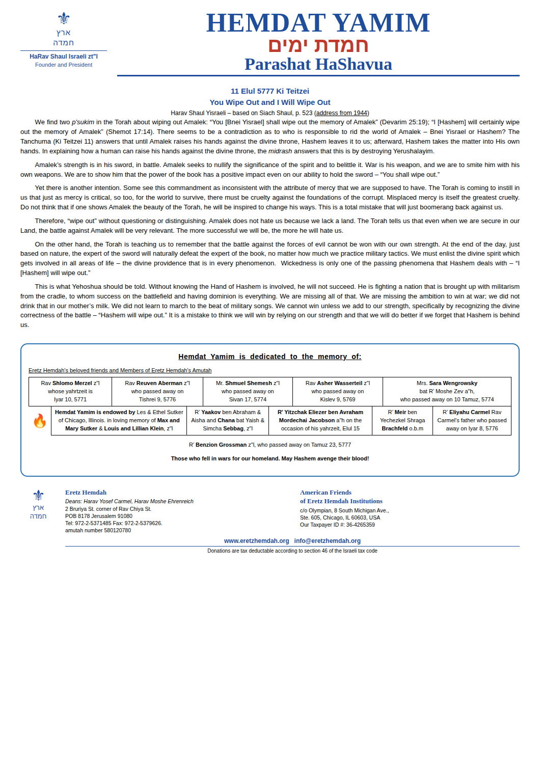⚜
ארץ
חמדה
HaRav Shaul Israeli zt"l
Founder and President
HEMDAT YAMIM
חמדת ימים
Parashat HaShavua
11 Elul 5777 Ki Teitzei
You Wipe Out and I Will Wipe Out
Harav Shaul Yisraeli – based on Siach Shaul, p. 523 (address from 1944)
We find two p'sukim in the Torah about wiping out Amalek: “You [Bnei Yisrael] shall wipe out the memory of Amalek” (Devarim 25:19); “I [Hashem] will certainly wipe out the memory of Amalek” (Shemot 17:14). There seems to be a contradiction as to who is responsible to rid the world of Amalek – Bnei Yisrael or Hashem? The Tanchuma (Ki Teitzei 11) answers that until Amalek raises his hands against the divine throne, Hashem leaves it to us; afterward, Hashem takes the matter into His own hands. In explaining how a human can raise his hands against the divine throne, the midrash answers that this is by destroying Yerushalayim.
Amalek’s strength is in his sword, in battle. Amalek seeks to nullify the significance of the spirit and to belittle it. War is his weapon, and we are to smite him with his own weapons. We are to show him that the power of the book has a positive impact even on our ability to hold the sword – “You shall wipe out.”
Yet there is another intention. Some see this commandment as inconsistent with the attribute of mercy that we are supposed to have. The Torah is coming to instill in us that just as mercy is critical, so too, for the world to survive, there must be cruelty against the foundations of the corrupt. Misplaced mercy is itself the greatest cruelty. Do not think that if one shows Amalek the beauty of the Torah, he will be inspired to change his ways. This is a total mistake that will just boomerang back against us.
Therefore, “wipe out” without questioning or distinguishing. Amalek does not hate us because we lack a land. The Torah tells us that even when we are secure in our Land, the battle against Amalek will be very relevant. The more successful we will be, the more he will hate us.
On the other hand, the Torah is teaching us to remember that the battle against the forces of evil cannot be won with our own strength. At the end of the day, just based on nature, the expert of the sword will naturally defeat the expert of the book, no matter how much we practice military tactics. We must enlist the divine spirit which gets involved in all areas of life – the divine providence that is in every phenomenon. Wickedness is only one of the passing phenomena that Hashem deals with – “I [Hashem] will wipe out.”
This is what Yehoshua should be told. Without knowing the Hand of Hashem is involved, he will not succeed. He is fighting a nation that is brought up with militarism from the cradle, to whom success on the battlefield and having dominion is everything. We are missing all of that. We are missing the ambition to win at war; we did not drink that in our mother’s milk. We did not learn to march to the beat of military songs. We cannot win unless we add to our strength, specifically by recognizing the divine correctness of the battle – “Hashem will wipe out.” It is a mistake to think we will win by relying on our strength and that we will do better if we forget that Hashem is behind us.
Hemdat Yamim is dedicated to the memory of:
Eretz Hemdah's beloved friends and Members of Eretz Hemdah's Amutah
| Rav Shlomo Merzel z"l whose yahrtzeit is Iyar 10, 5771 | Rav Reuven Aberman z"l who passed away on Tishrei 9, 5776 | Mr. Shmuel Shemesh z"l who passed away on Sivan 17, 5774 | Rav Asher Wasserteil z"l who passed away on Kislev 9, 5769 | Mrs. Sara Wengrowsky bat R’ Moshe Zev a"h, who passed away on 10 Tamuz, 5774 |
| 🔥 | Hemdat Yamim is endowed by Les & Ethel Sutker of Chicago, Illinois. in loving memory of Max and Mary Sutker & Louis and Lillian Klein , z"l | R’ Yaakov ben Abraham & Aisha and Chana bat Yaish & Simcha Sebbag , z"l | R' Yitzchak Eliezer ben Avraham Mordechai Jacobson a"h on the occasion of his yahrzeit, Elul 15 | R’ Meir ben Yechezkel Shraga Brachfeld o.b.m | R’ Eliyahu Carmel Rav Carmel's father who passed away on Iyar 8, 5776 |
R’ Benzion Grossman z"l, who passed away on Tamuz 23, 5777
Those who fell in wars for our homeland. May Hashem avenge their blood!
⚜
ארץ
חמדה
Eretz Hemdah
Deans: Harav Yosef Carmel, Harav Moshe Ehrenreich
2 Bruriya St. corner of Rav Chiya St.
POB 8178 Jerusalem 91080
Tel: 972-2-5371485 Fax: 972-2-5379626.
amutah number 580120780
American Friends
of Eretz Hemdah Institutions
c/o Olympian, 8 South Michigan Ave.,
Ste. 605, Chicago, IL 60603, USA
Our Taxpayer ID #: 36-4265359
www.eretzhemdah.org info@eretzhemdah.org
Donations are tax deductable according to section 46 of the Israeli tax code